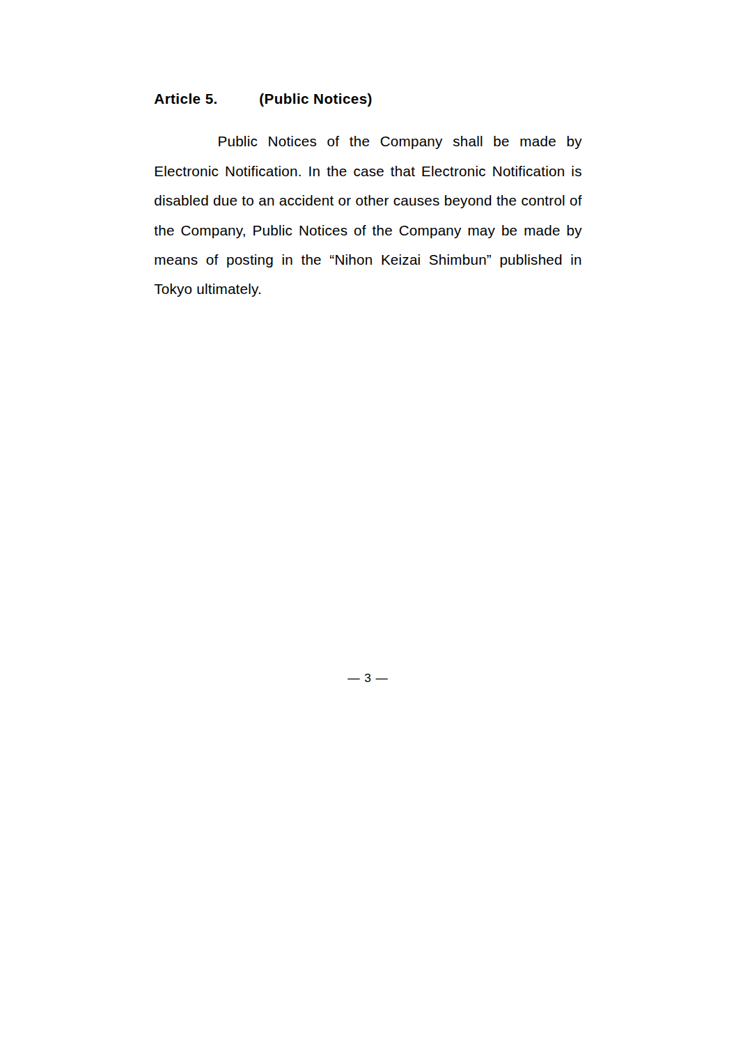Article 5.(Public Notices)
Public Notices of the Company shall be made by Electronic Notification. In the case that Electronic Notification is disabled due to an accident or other causes beyond the control of the Company, Public Notices of the Company may be made by means of posting in the “Nihon Keizai Shimbun” published in Tokyo ultimately.
— 3 —